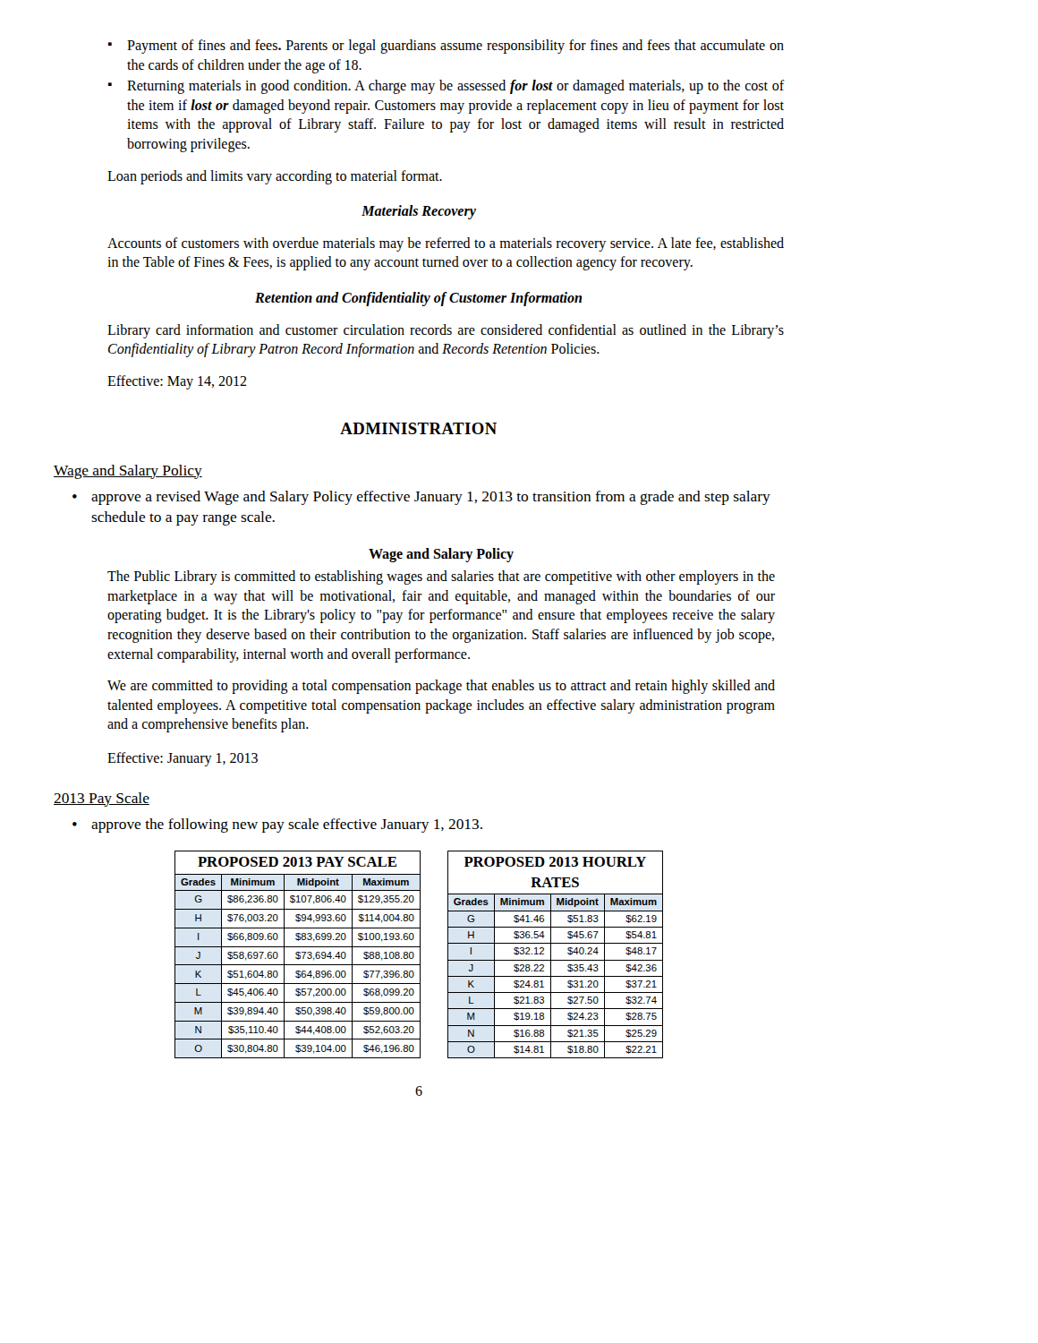Payment of fines and fees. Parents or legal guardians assume responsibility for fines and fees that accumulate on the cards of children under the age of 18.
Returning materials in good condition. A charge may be assessed for lost or damaged materials, up to the cost of the item if lost or damaged beyond repair. Customers may provide a replacement copy in lieu of payment for lost items with the approval of Library staff. Failure to pay for lost or damaged items will result in restricted borrowing privileges.
Loan periods and limits vary according to material format.
Materials Recovery
Accounts of customers with overdue materials may be referred to a materials recovery service. A late fee, established in the Table of Fines & Fees, is applied to any account turned over to a collection agency for recovery.
Retention and Confidentiality of Customer Information
Library card information and customer circulation records are considered confidential as outlined in the Library’s Confidentiality of Library Patron Record Information and Records Retention Policies.
Effective: May 14, 2012
ADMINISTRATION
Wage and Salary Policy
approve a revised Wage and Salary Policy effective January 1, 2013 to transition from a grade and step salary schedule to a pay range scale.
Wage and Salary Policy
The Public Library is committed to establishing wages and salaries that are competitive with other employers in the marketplace in a way that will be motivational, fair and equitable, and managed within the boundaries of our operating budget. It is the Library's policy to "pay for performance" and ensure that employees receive the salary recognition they deserve based on their contribution to the organization. Staff salaries are influenced by job scope, external comparability, internal worth and overall performance.
We are committed to providing a total compensation package that enables us to attract and retain highly skilled and talented employees. A competitive total compensation package includes an effective salary administration program and a comprehensive benefits plan.
Effective: January 1, 2013
2013 Pay Scale
approve the following new pay scale effective January 1, 2013.
PROPOSED 2013 PAY SCALE
| Grades | Minimum | Midpoint | Maximum |
| --- | --- | --- | --- |
| G | $86,236.80 | $107,806.40 | $129,355.20 |
| H | $76,003.20 | $94,993.60 | $114,004.80 |
| I | $66,809.60 | $83,699.20 | $100,193.60 |
| J | $58,697.60 | $73,694.40 | $88,108.80 |
| K | $51,604.80 | $64,896.00 | $77,396.80 |
| L | $45,406.40 | $57,200.00 | $68,099.20 |
| M | $39,894.40 | $50,398.40 | $59,800.00 |
| N | $35,110.40 | $44,408.00 | $52,603.20 |
| O | $30,804.80 | $39,104.00 | $46,196.80 |
PROPOSED 2013 HOURLY RATES
| Grades | Minimum | Midpoint | Maximum |
| --- | --- | --- | --- |
| G | $41.46 | $51.83 | $62.19 |
| H | $36.54 | $45.67 | $54.81 |
| I | $32.12 | $40.24 | $48.17 |
| J | $28.22 | $35.43 | $42.36 |
| K | $24.81 | $31.20 | $37.21 |
| L | $21.83 | $27.50 | $32.74 |
| M | $19.18 | $24.23 | $28.75 |
| N | $16.88 | $21.35 | $25.29 |
| O | $14.81 | $18.80 | $22.21 |
6